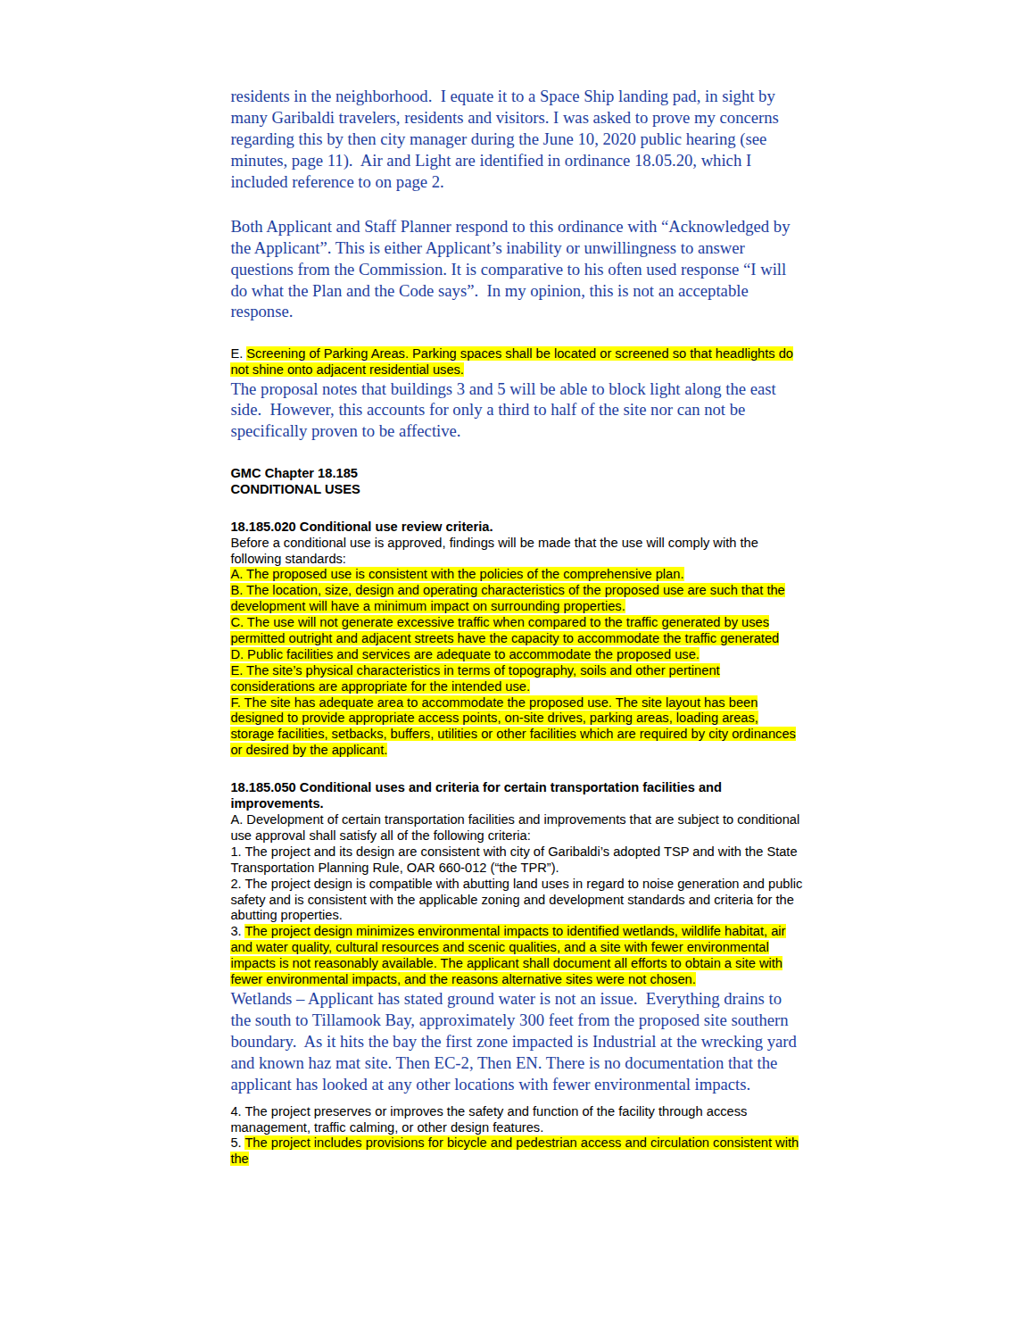residents in the neighborhood. I equate it to a Space Ship landing pad, in sight by many Garibaldi travelers, residents and visitors. I was asked to prove my concerns regarding this by then city manager during the June 10, 2020 public hearing (see minutes, page 11). Air and Light are identified in ordinance 18.05.20, which I included reference to on page 2.
Both Applicant and Staff Planner respond to this ordinance with “Acknowledged by the Applicant”. This is either Applicant’s inability or unwillingness to answer questions from the Commission. It is comparative to his often used response “I will do what the Plan and the Code says”. In my opinion, this is not an acceptable response.
E. Screening of Parking Areas. Parking spaces shall be located or screened so that headlights do not shine onto adjacent residential uses.
The proposal notes that buildings 3 and 5 will be able to block light along the east side. However, this accounts for only a third to half of the site nor can not be specifically proven to be affective.
GMC Chapter 18.185
CONDITIONAL USES
18.185.020 Conditional use review criteria.
Before a conditional use is approved, findings will be made that the use will comply with the following standards:
A. The proposed use is consistent with the policies of the comprehensive plan.
B. The location, size, design and operating characteristics of the proposed use are such that the development will have a minimum impact on surrounding properties.
C. The use will not generate excessive traffic when compared to the traffic generated by uses permitted outright and adjacent streets have the capacity to accommodate the traffic generated
D. Public facilities and services are adequate to accommodate the proposed use.
E. The site’s physical characteristics in terms of topography, soils and other pertinent considerations are appropriate for the intended use.
F. The site has adequate area to accommodate the proposed use. The site layout has been designed to provide appropriate access points, on-site drives, parking areas, loading areas, storage facilities, setbacks, buffers, utilities or other facilities which are required by city ordinances or desired by the applicant.
18.185.050 Conditional uses and criteria for certain transportation facilities and improvements.
A. Development of certain transportation facilities and improvements that are subject to conditional use approval shall satisfy all of the following criteria:
1. The project and its design are consistent with city of Garibaldi’s adopted TSP and with the State Transportation Planning Rule, OAR 660-012 (“the TPR”).
2. The project design is compatible with abutting land uses in regard to noise generation and public safety and is consistent with the applicable zoning and development standards and criteria for the abutting properties.
3. The project design minimizes environmental impacts to identified wetlands, wildlife habitat, air and water quality, cultural resources and scenic qualities, and a site with fewer environmental impacts is not reasonably available. The applicant shall document all efforts to obtain a site with fewer environmental impacts, and the reasons alternative sites were not chosen.
Wetlands – Applicant has stated ground water is not an issue. Everything drains to the south to Tillamook Bay, approximately 300 feet from the proposed site southern boundary. As it hits the bay the first zone impacted is Industrial at the wrecking yard and known haz mat site. Then EC-2, Then EN. There is no documentation that the applicant has looked at any other locations with fewer environmental impacts.
4. The project preserves or improves the safety and function of the facility through access management, traffic calming, or other design features.
5. The project includes provisions for bicycle and pedestrian access and circulation consistent with the